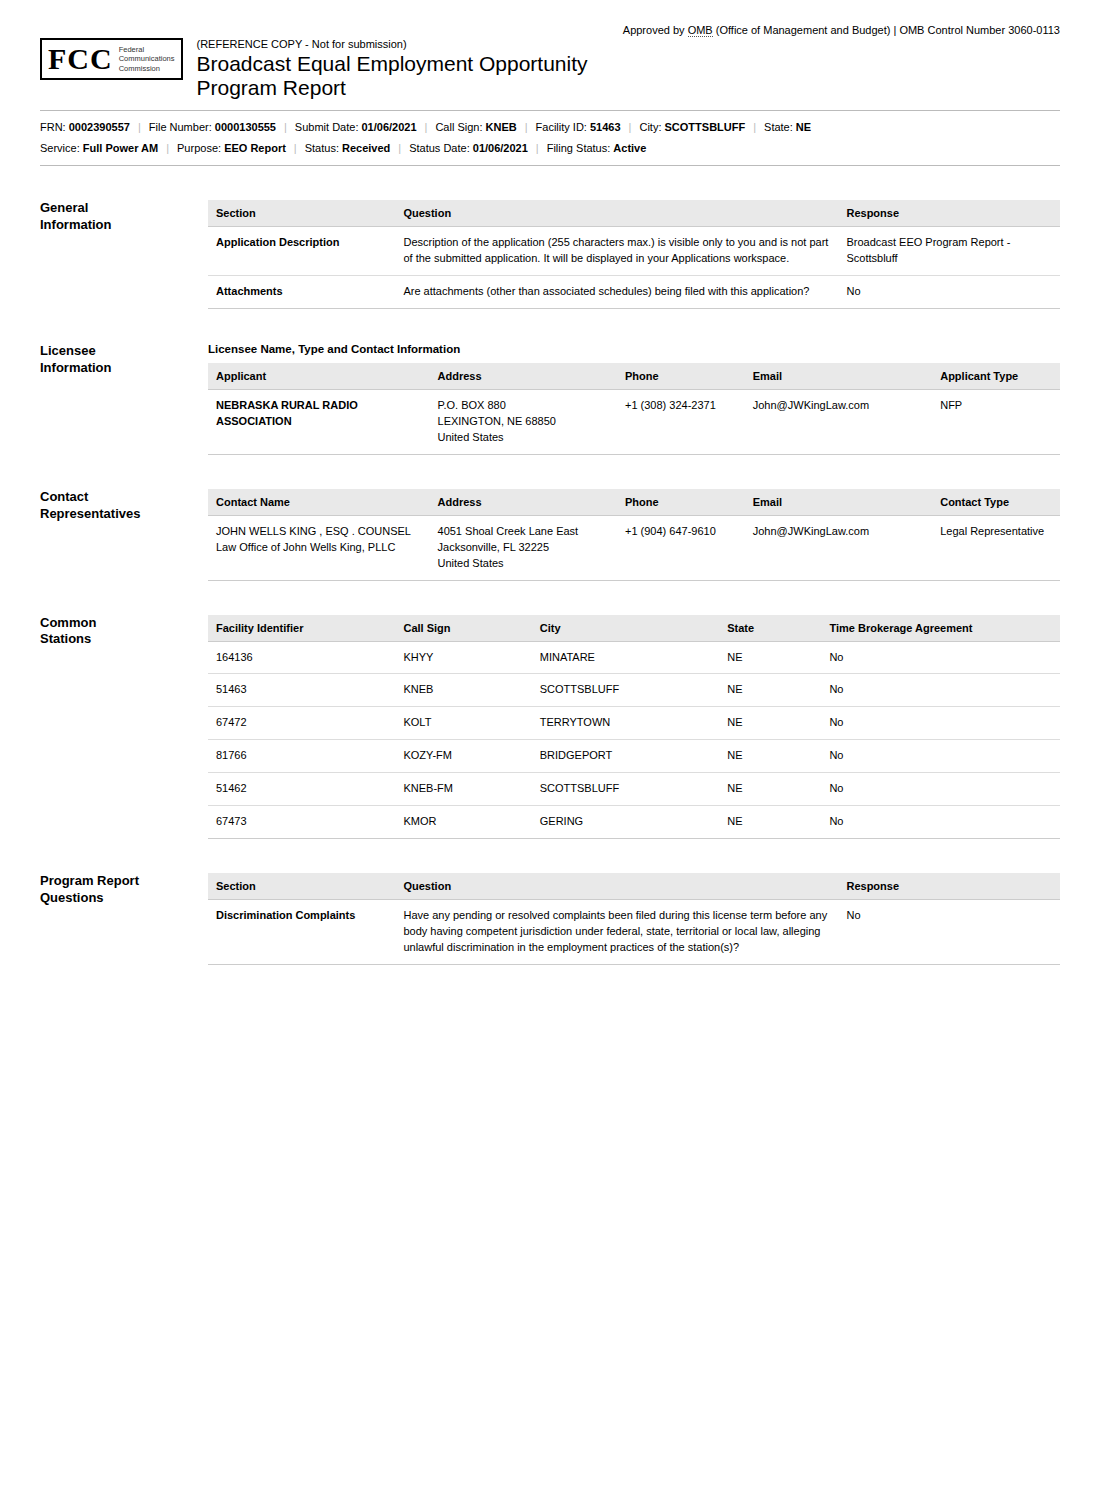Approved by OMB (Office of Management and Budget) | OMB Control Number 3060-0113
FCC Federal
Communications
Commission
(REFERENCE COPY - Not for submission)
Broadcast Equal Employment Opportunity Program Report
FRN: 0002390557|File Number: 0000130555|Submit Date: 01/06/2021|Call Sign: KNEB|Facility ID: 51463|City: SCOTTSBLUFF|State: NE
Service: Full Power AM|Purpose: EEO Report|Status: Received|Status Date: 01/06/2021|Filing Status: Active
General
Information
| Section | Question | Response |
| --- | --- | --- |
| Application Description | Description of the application (255 characters max.) is visible only to you and is not part of the submitted application. It will be displayed in your Applications workspace. | Broadcast EEO Program Report - Scottsbluff |
| Attachments | Are attachments (other than associated schedules) being filed with this application? | No |
Licensee
Information
Licensee Name, Type and Contact Information
| Applicant | Address | Phone | Email | Applicant Type |
| --- | --- | --- | --- | --- |
| NEBRASKA RURAL RADIO ASSOCIATION | P.O. BOX 880 LEXINGTON, NE 68850 United States | +1 (308) 324-2371 | John@JWKingLaw.com | NFP |
Contact
Representatives
| Contact Name | Address | Phone | Email | Contact Type |
| --- | --- | --- | --- | --- |
| JOHN WELLS KING , ESQ . COUNSEL Law Office of John Wells King, PLLC | 4051 Shoal Creek Lane East Jacksonville, FL 32225 United States | +1 (904) 647-9610 | John@JWKingLaw.com | Legal Representative |
Common
Stations
| Facility Identifier | Call Sign | City | State | Time Brokerage Agreement |
| --- | --- | --- | --- | --- |
| 164136 | KHYY | MINATARE | NE | No |
| 51463 | KNEB | SCOTTSBLUFF | NE | No |
| 67472 | KOLT | TERRYTOWN | NE | No |
| 81766 | KOZY-FM | BRIDGEPORT | NE | No |
| 51462 | KNEB-FM | SCOTTSBLUFF | NE | No |
| 67473 | KMOR | GERING | NE | No |
Program Report
Questions
| Section | Question | Response |
| --- | --- | --- |
| Discrimination Complaints | Have any pending or resolved complaints been filed during this license term before any body having competent jurisdiction under federal, state, territorial or local law, alleging unlawful discrimination in the employment practices of the station(s)? | No |